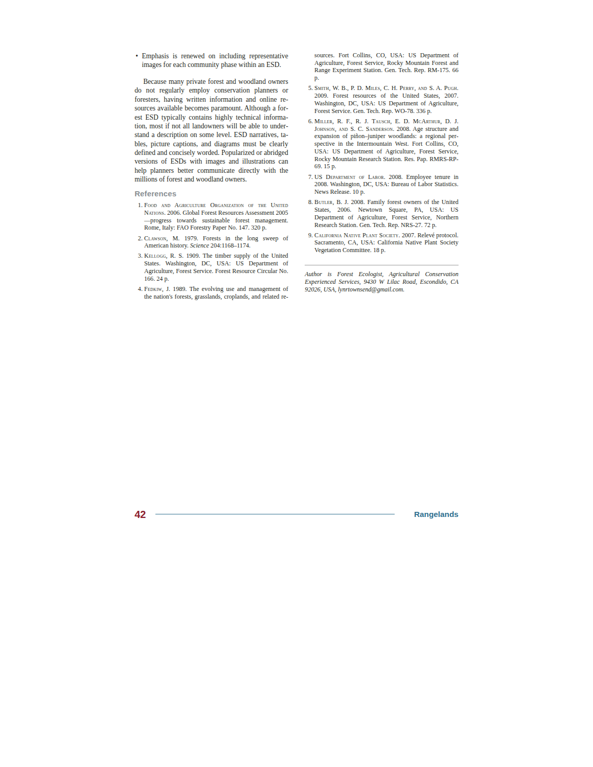Emphasis is renewed on including representative images for each community phase within an ESD.
Because many private forest and woodland owners do not regularly employ conservation planners or foresters, having written information and online resources available becomes paramount. Although a forest ESD typically contains highly technical information, most if not all landowners will be able to understand a description on some level. ESD narratives, tables, picture captions, and diagrams must be clearly defined and concisely worded. Popularized or abridged versions of ESDs with images and illustrations can help planners better communicate directly with the millions of forest and woodland owners.
References
Food and Agriculture Organization of the United Nations. 2006. Global Forest Resources Assessment 2005—progress towards sustainable forest management. Rome, Italy: FAO Forestry Paper No. 147. 320 p.
Clawson, M. 1979. Forests in the long sweep of American history. Science 204:1168–1174.
Kellogg, R. S. 1909. The timber supply of the United States. Washington, DC, USA: US Department of Agriculture, Forest Service. Forest Resource Circular No. 166. 24 p.
Fedkiw, J. 1989. The evolving use and management of the nation's forests, grasslands, croplands, and related resources. Fort Collins, CO, USA: US Department of Agriculture, Forest Service, Rocky Mountain Forest and Range Experiment Station. Gen. Tech. Rep. RM-175. 66 p.
Smith, W. B., P. D. Miles, C. H. Perry, and S. A. Pugh. 2009. Forest resources of the United States, 2007. Washington, DC, USA: US Department of Agriculture, Forest Service. Gen. Tech. Rep. WO-78. 336 p.
Miller, R. F., R. J. Tausch, E. D. McArthur, D. J. Johnson, and S. C. Sanderson. 2008. Age structure and expansion of piñon–juniper woodlands: a regional perspective in the Intermountain West. Fort Collins, CO, USA: US Department of Agriculture, Forest Service, Rocky Mountain Research Station. Res. Pap. RMRS-RP-69. 15 p.
US Department of Labor. 2008. Employee tenure in 2008. Washington, DC, USA: Bureau of Labor Statistics. News Release. 10 p.
Butler, B. J. 2008. Family forest owners of the United States, 2006. Newtown Square, PA, USA: US Department of Agriculture, Forest Service, Northern Research Station. Gen. Tech. Rep. NRS-27. 72 p.
California Native Plant Society. 2007. Relevé protocol. Sacramento, CA, USA: California Native Plant Society Vegetation Committee. 18 p.
Author is Forest Ecologist, Agricultural Conservation Experienced Services, 9430 W Lilac Road, Escondido, CA 92026, USA, lynrtownsend@gmail.com.
42
Rangelands